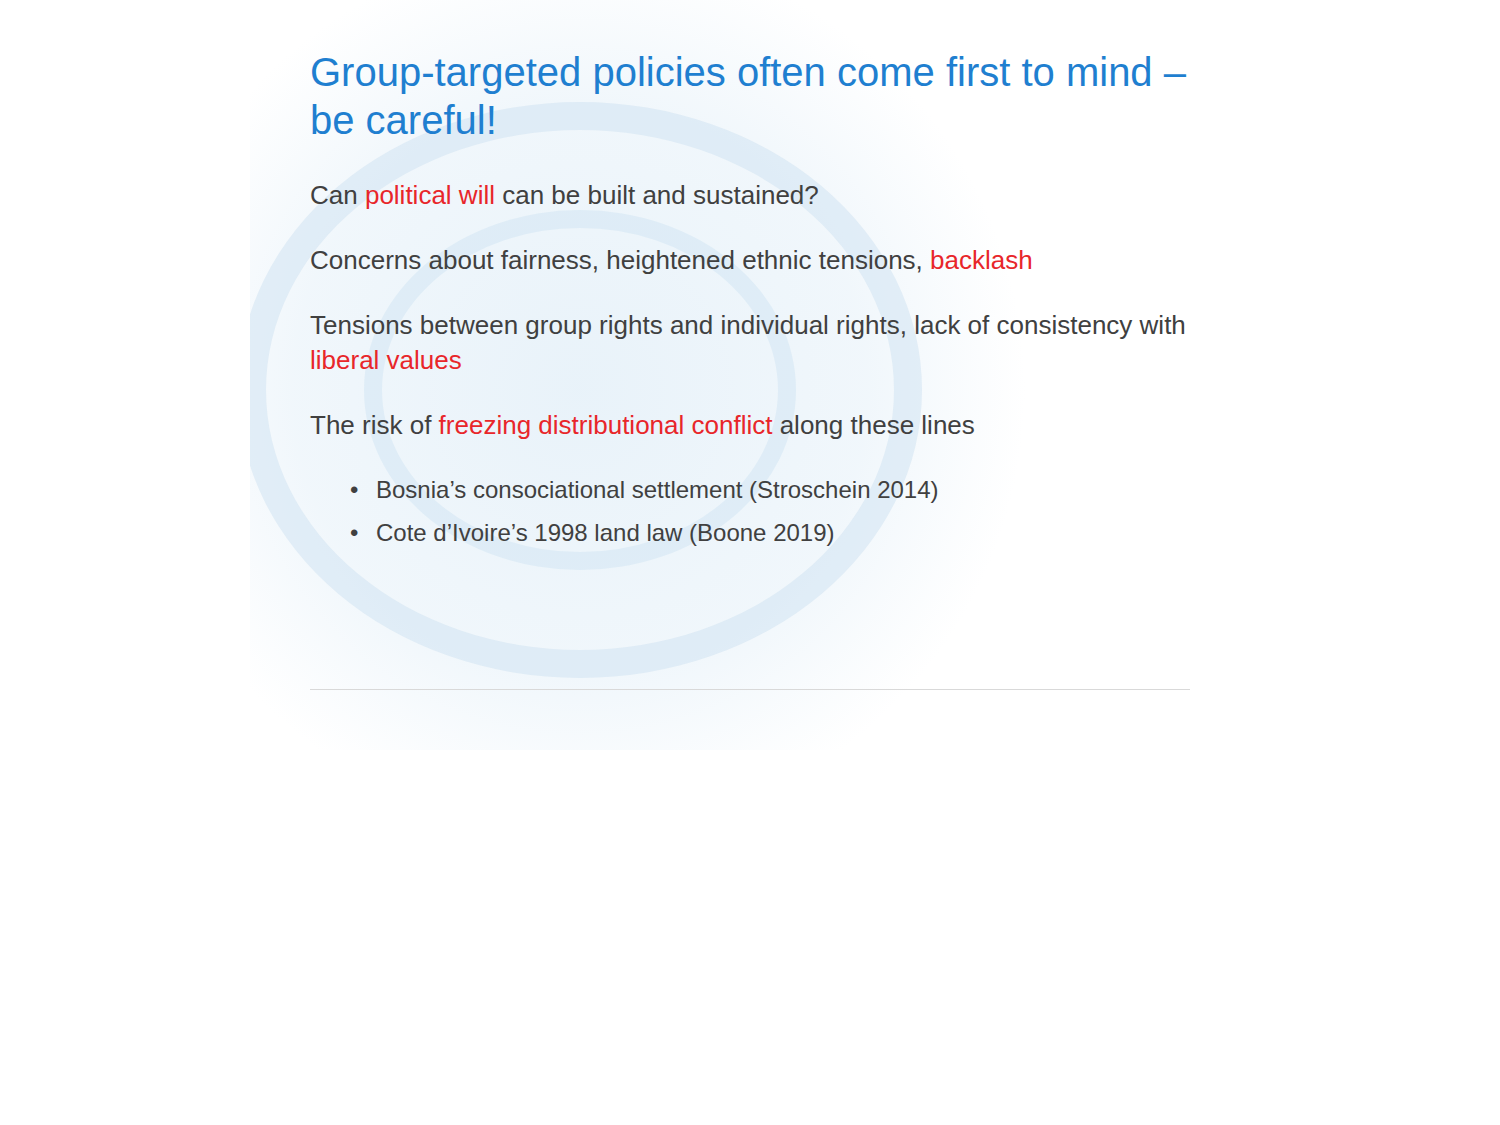Group-targeted policies often come first to mind – be careful!
Can political will can be built and sustained?
Concerns about fairness, heightened ethnic tensions, backlash
Tensions between group rights and individual rights, lack of consistency with liberal values
The risk of freezing distributional conflict along these lines
Bosnia’s consociational settlement (Stroschein 2014)
Cote d’Ivoire’s 1998 land law (Boone 2019)